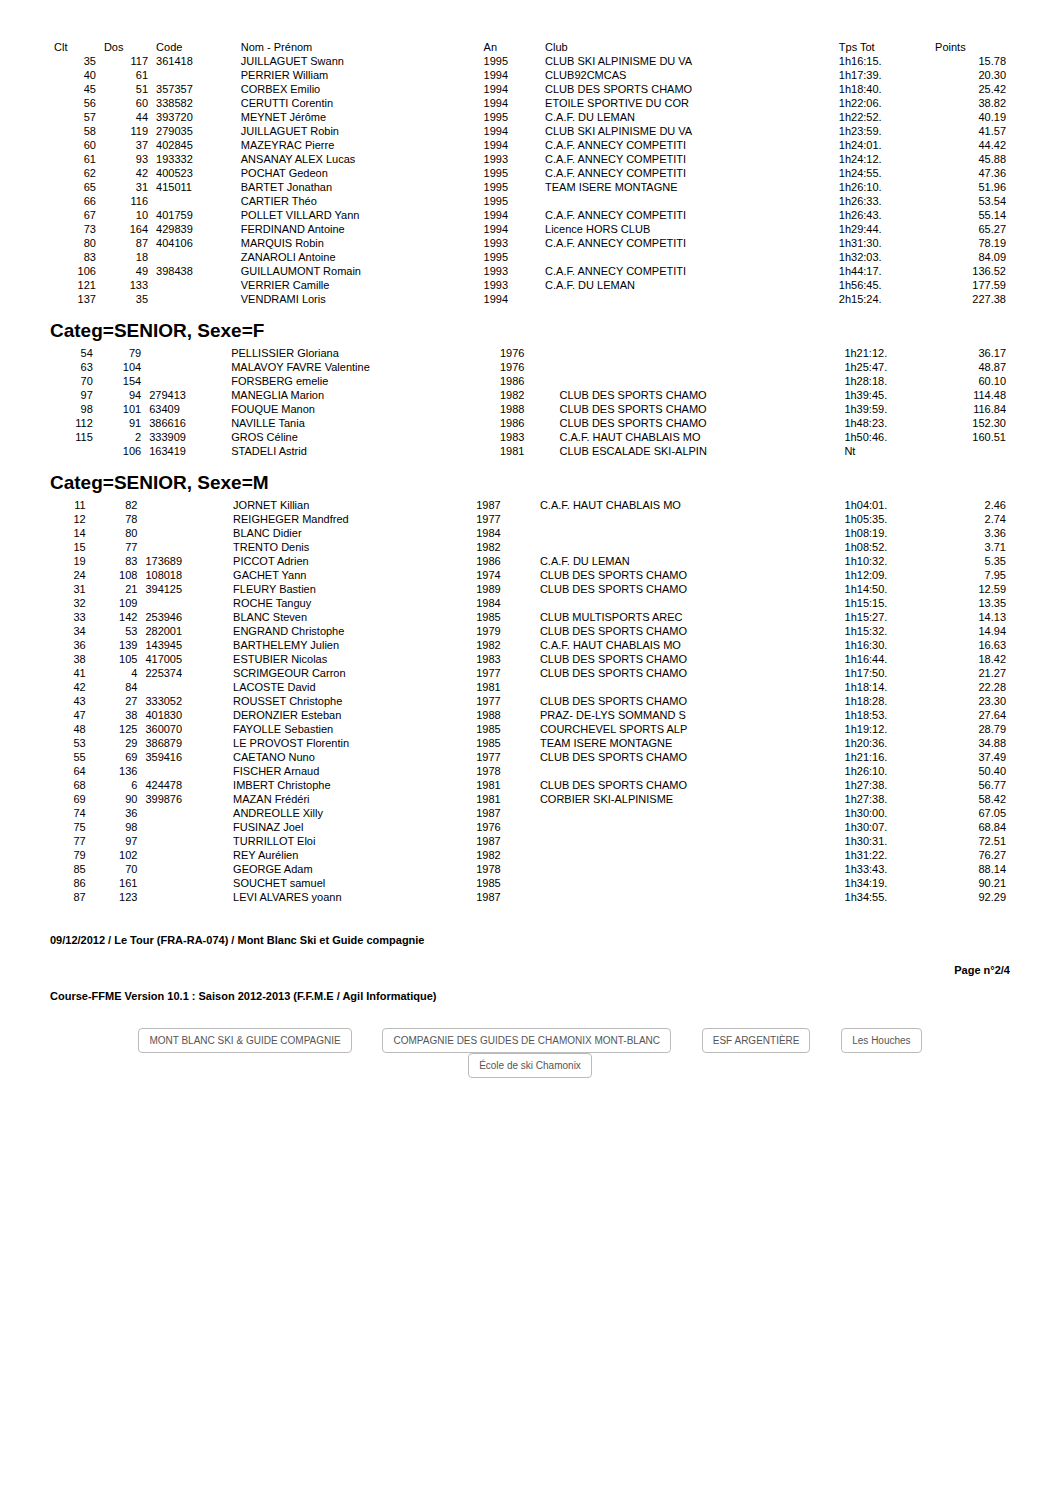| Clt | Dos | Code | Nom - Prénom | An | Club | Tps Tot | Points |
| --- | --- | --- | --- | --- | --- | --- | --- |
| 35 | 117 | 361418 | JUILLAGUET Swann | 1995 | CLUB SKI ALPINISME DU VA | 1h16:15. | 15.78 |
| 40 | 61 | | PERRIER William | 1994 | CLUB92CMCAS | 1h17:39. | 20.30 |
| 45 | 51 | 357357 | CORBEX Emilio | 1994 | CLUB DES SPORTS CHAMO | 1h18:40. | 25.42 |
| 56 | 60 | 338582 | CERUTTI Corentin | 1994 | ETOILE SPORTIVE DU COR | 1h22:06. | 38.82 |
| 57 | 44 | 393720 | MEYNET Jérôme | 1995 | C.A.F. DU LEMAN | 1h22:52. | 40.19 |
| 58 | 119 | 279035 | JUILLAGUET Robin | 1994 | CLUB SKI ALPINISME DU VA | 1h23:59. | 41.57 |
| 60 | 37 | 402845 | MAZEYRAC Pierre | 1994 | C.A.F. ANNECY COMPETITI | 1h24:01. | 44.42 |
| 61 | 93 | 193332 | ANSANAY ALEX Lucas | 1993 | C.A.F. ANNECY COMPETITI | 1h24:12. | 45.88 |
| 62 | 42 | 400523 | POCHAT Gedeon | 1995 | C.A.F. ANNECY COMPETITI | 1h24:55. | 47.36 |
| 65 | 31 | 415011 | BARTET Jonathan | 1995 | TEAM ISERE MONTAGNE | 1h26:10. | 51.96 |
| 66 | 116 | | CARTIER Théo | 1995 | | 1h26:33. | 53.54 |
| 67 | 10 | 401759 | POLLET VILLARD Yann | 1994 | C.A.F. ANNECY COMPETITI | 1h26:43. | 55.14 |
| 73 | 164 | 429839 | FERDINAND Antoine | 1994 | Licence HORS CLUB | 1h29:44. | 65.27 |
| 80 | 87 | 404106 | MARQUIS Robin | 1993 | C.A.F. ANNECY COMPETITI | 1h31:30. | 78.19 |
| 83 | 18 | | ZANAROLI Antoine | 1995 | | 1h32:03. | 84.09 |
| 106 | 49 | 398438 | GUILLAUMONT Romain | 1993 | C.A.F. ANNECY COMPETITI | 1h44:17. | 136.52 |
| 121 | 133 | | VERRIER Camille | 1993 | C.A.F. DU LEMAN | 1h56:45. | 177.59 |
| 137 | 35 | | VENDRAMI Loris | 1994 | | 2h15:24. | 227.38 |
Categ=SENIOR, Sexe=F
| 54 | 79 | | PELLISSIER Gloriana | 1976 | | 1h21:12. | 36.17 |
| 63 | 104 | | MALAVOY FAVRE Valentine | 1976 | | 1h25:47. | 48.87 |
| 70 | 154 | | FORSBERG emelie | 1986 | | 1h28:18. | 60.10 |
| 97 | 94 | 279413 | MANEGLIA Marion | 1982 | CLUB DES SPORTS CHAMO | 1h39:45. | 114.48 |
| 98 | 101 | 63409 | FOUQUE Manon | 1988 | CLUB DES SPORTS CHAMO | 1h39:59. | 116.84 |
| 112 | 91 | 386616 | NAVILLE Tania | 1986 | CLUB DES SPORTS CHAMO | 1h48:23. | 152.30 |
| 115 | 2 | 333909 | GROS Céline | 1983 | C.A.F. HAUT CHABLAIS MO | 1h50:46. | 160.51 |
| | 106 | 163419 | STADELI Astrid | 1981 | CLUB ESCALADE SKI-ALPIN | Nt | |
Categ=SENIOR, Sexe=M
| 11 | 82 | | JORNET Killian | 1987 | C.A.F. HAUT CHABLAIS MO | 1h04:01. | 2.46 |
| 12 | 78 | | REIGHEGER Mandfred | 1977 | | 1h05:35. | 2.74 |
| 14 | 80 | | BLANC Didier | 1984 | | 1h08:19. | 3.36 |
| 15 | 77 | | TRENTO Denis | 1982 | | 1h08:52. | 3.71 |
| 19 | 83 | 173689 | PICCOT Adrien | 1986 | C.A.F. DU LEMAN | 1h10:32. | 5.35 |
| 24 | 108 | 108018 | GACHET Yann | 1974 | CLUB DES SPORTS CHAMO | 1h12:09. | 7.95 |
| 31 | 21 | 394125 | FLEURY Bastien | 1989 | CLUB DES SPORTS CHAMO | 1h14:50. | 12.59 |
| 32 | 109 | | ROCHE Tanguy | 1984 | | 1h15:15. | 13.35 |
| 33 | 142 | 253946 | BLANC Steven | 1985 | CLUB MULTISPORTS AREC | 1h15:27. | 14.13 |
| 34 | 53 | 282001 | ENGRAND Christophe | 1979 | CLUB DES SPORTS CHAMO | 1h15:32. | 14.94 |
| 36 | 139 | 143945 | BARTHELEMY Julien | 1982 | C.A.F. HAUT CHABLAIS MO | 1h16:30. | 16.63 |
| 38 | 105 | 417005 | ESTUBIER Nicolas | 1983 | CLUB DES SPORTS CHAMO | 1h16:44. | 18.42 |
| 41 | 4 | 225374 | SCRIMGEOUR Carron | 1977 | CLUB DES SPORTS CHAMO | 1h17:50. | 21.27 |
| 42 | 84 | | LACOSTE David | 1981 | | 1h18:14. | 22.28 |
| 43 | 27 | 333052 | ROUSSET Christophe | 1977 | CLUB DES SPORTS CHAMO | 1h18:28. | 23.30 |
| 47 | 38 | 401830 | DERONZIER Esteban | 1988 | PRAZ- DE-LYS SOMMAND S | 1h18:53. | 27.64 |
| 48 | 125 | 360070 | FAYOLLE Sebastien | 1985 | COURCHEVEL SPORTS ALP | 1h19:12. | 28.79 |
| 53 | 29 | 386879 | LE PROVOST Florentin | 1985 | TEAM ISERE MONTAGNE | 1h20:36. | 34.88 |
| 55 | 69 | 359416 | CAETANO Nuno | 1977 | CLUB DES SPORTS CHAMO | 1h21:16. | 37.49 |
| 64 | 136 | | FISCHER Arnaud | 1978 | | 1h26:10. | 50.40 |
| 68 | 6 | 424478 | IMBERT Christophe | 1981 | CLUB DES SPORTS CHAMO | 1h27:38. | 56.77 |
| 69 | 90 | 399876 | MAZAN Frédéri | 1981 | CORBIER SKI-ALPINISME | 1h27:38. | 58.42 |
| 74 | 36 | | ANDREOLLE Xilly | 1987 | | 1h30:00. | 67.05 |
| 75 | 98 | | FUSINAZ Joel | 1976 | | 1h30:07. | 68.84 |
| 77 | 97 | | TURRILLOT Eloi | 1987 | | 1h30:31. | 72.51 |
| 79 | 102 | | REY Aurélien | 1982 | | 1h31:22. | 76.27 |
| 85 | 70 | | GEORGE Adam | 1978 | | 1h33:43. | 88.14 |
| 86 | 161 | | SOUCHET samuel | 1985 | | 1h34:19. | 90.21 |
| 87 | 123 | | LEVI ALVARES yoann | 1987 | | 1h34:55. | 92.29 |
09/12/2012 / Le Tour (FRA-RA-074) / Mont Blanc Ski et Guide compagnie
Page n°2/4
Course-FFME Version 10.1 : Saison 2012-2013 (F.F.M.E / Agil Informatique)
MONT BLANC SKI & GUIDE COMPAGNIE COMPAGNIE DES GUIDES DE CHAMONIX MONT-BLANC ESF ARGENTIÈRE Les Houches École de ski Chamonix